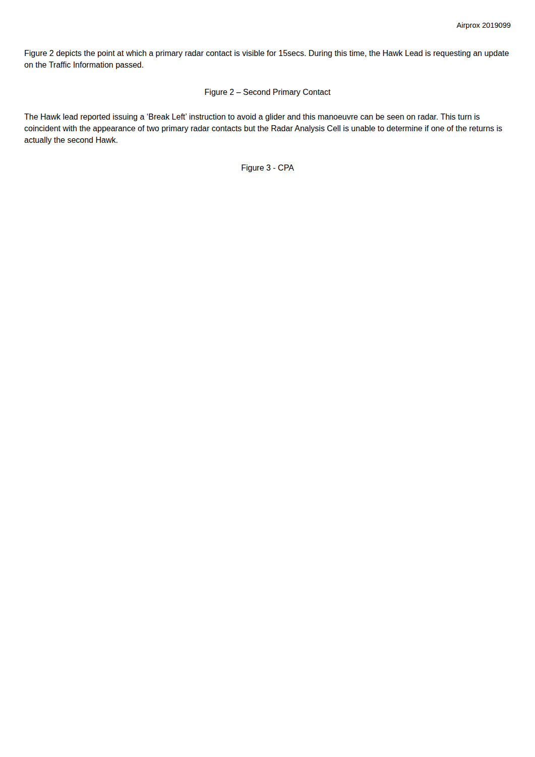Airprox 2019099
Figure 2 depicts the point at which a primary radar contact is visible for 15secs. During this time, the Hawk Lead is requesting an update on the Traffic Information passed.
Figure 2 – Second Primary Contact
The Hawk lead reported issuing a ‘Break Left’ instruction to avoid a glider and this manoeuvre can be seen on radar. This turn is coincident with the appearance of two primary radar contacts but the Radar Analysis Cell is unable to determine if one of the returns is actually the second Hawk.
Figure 3 - CPA